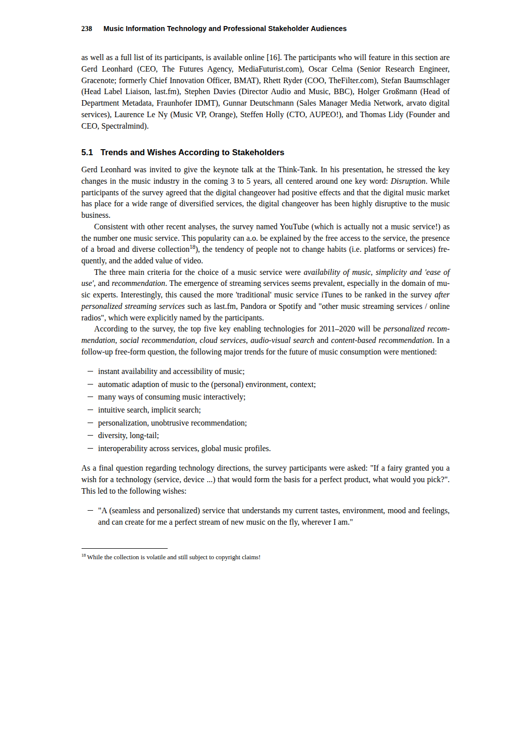238 Music Information Technology and Professional Stakeholder Audiences
as well as a full list of its participants, is available online [16]. The participants who will feature in this section are Gerd Leonhard (CEO, The Futures Agency, MediaFuturist.com), Oscar Celma (Senior Research Engineer, Gracenote; formerly Chief Innovation Officer, BMAT), Rhett Ryder (COO, TheFilter.com), Stefan Baumschlager (Head Label Liaison, last.fm), Stephen Davies (Director Audio and Music, BBC), Holger Großmann (Head of Department Metadata, Fraunhofer IDMT), Gunnar Deutschmann (Sales Manager Media Network, arvato digital services), Laurence Le Ny (Music VP, Orange), Steffen Holly (CTO, AUPEO!), and Thomas Lidy (Founder and CEO, Spectralmind).
5.1 Trends and Wishes According to Stakeholders
Gerd Leonhard was invited to give the keynote talk at the Think-Tank. In his presentation, he stressed the key changes in the music industry in the coming 3 to 5 years, all centered around one key word: Disruption. While participants of the survey agreed that the digital changeover had positive effects and that the digital music market has place for a wide range of diversified services, the digital changeover has been highly disruptive to the music business.
Consistent with other recent analyses, the survey named YouTube (which is actually not a music service!) as the number one music service. This popularity can a.o. be explained by the free access to the service, the presence of a broad and diverse collection18), the tendency of people not to change habits (i.e. platforms or services) frequently, and the added value of video.
The three main criteria for the choice of a music service were availability of music, simplicity and 'ease of use', and recommendation. The emergence of streaming services seems prevalent, especially in the domain of music experts. Interestingly, this caused the more 'traditional' music service iTunes to be ranked in the survey after personalized streaming services such as last.fm, Pandora or Spotify and "other music streaming services / online radios", which were explicitly named by the participants.
According to the survey, the top five key enabling technologies for 2011–2020 will be personalized recommendation, social recommendation, cloud services, audio-visual search and content-based recommendation. In a follow-up free-form question, the following major trends for the future of music consumption were mentioned:
instant availability and accessibility of music;
automatic adaption of music to the (personal) environment, context;
many ways of consuming music interactively;
intuitive search, implicit search;
personalization, unobtrusive recommendation;
diversity, long-tail;
interoperability across services, global music profiles.
As a final question regarding technology directions, the survey participants were asked: "If a fairy granted you a wish for a technology (service, device ...) that would form the basis for a perfect product, what would you pick?". This led to the following wishes:
"A (seamless and personalized) service that understands my current tastes, environment, mood and feelings, and can create for me a perfect stream of new music on the fly, wherever I am."
18While the collection is volatile and still subject to copyright claims!